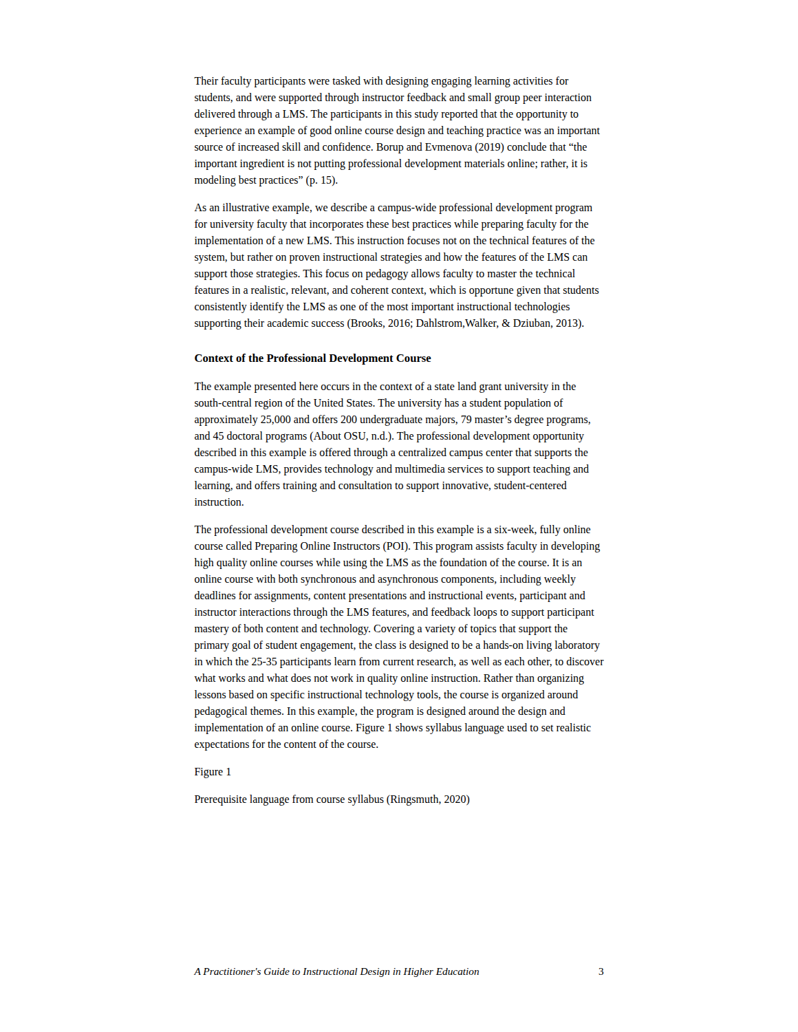Their faculty participants were tasked with designing engaging learning activities for students, and were supported through instructor feedback and small group peer interaction delivered through a LMS. The participants in this study reported that the opportunity to experience an example of good online course design and teaching practice was an important source of increased skill and confidence. Borup and Evmenova (2019) conclude that “the important ingredient is not putting professional development materials online; rather, it is modeling best practices” (p. 15).
As an illustrative example, we describe a campus-wide professional development program for university faculty that incorporates these best practices while preparing faculty for the implementation of a new LMS. This instruction focuses not on the technical features of the system, but rather on proven instructional strategies and how the features of the LMS can support those strategies. This focus on pedagogy allows faculty to master the technical features in a realistic, relevant, and coherent context, which is opportune given that students consistently identify the LMS as one of the most important instructional technologies supporting their academic success (Brooks, 2016; Dahlstrom,Walker, & Dziuban, 2013).
Context of the Professional Development Course
The example presented here occurs in the context of a state land grant university in the south-central region of the United States. The university has a student population of approximately 25,000 and offers 200 undergraduate majors, 79 master’s degree programs, and 45 doctoral programs (About OSU, n.d.). The professional development opportunity described in this example is offered through a centralized campus center that supports the campus-wide LMS, provides technology and multimedia services to support teaching and learning, and offers training and consultation to support innovative, student-centered instruction.
The professional development course described in this example is a six-week, fully online course called Preparing Online Instructors (POI). This program assists faculty in developing high quality online courses while using the LMS as the foundation of the course. It is an online course with both synchronous and asynchronous components, including weekly deadlines for assignments, content presentations and instructional events, participant and instructor interactions through the LMS features, and feedback loops to support participant mastery of both content and technology. Covering a variety of topics that support the primary goal of student engagement, the class is designed to be a hands-on living laboratory in which the 25-35 participants learn from current research, as well as each other, to discover what works and what does not work in quality online instruction. Rather than organizing lessons based on specific instructional technology tools, the course is organized around pedagogical themes. In this example, the program is designed around the design and implementation of an online course. Figure 1 shows syllabus language used to set realistic expectations for the content of the course.
Figure 1
Prerequisite language from course syllabus (Ringsmuth, 2020)
A Practitioner's Guide to Instructional Design in Higher Education 3